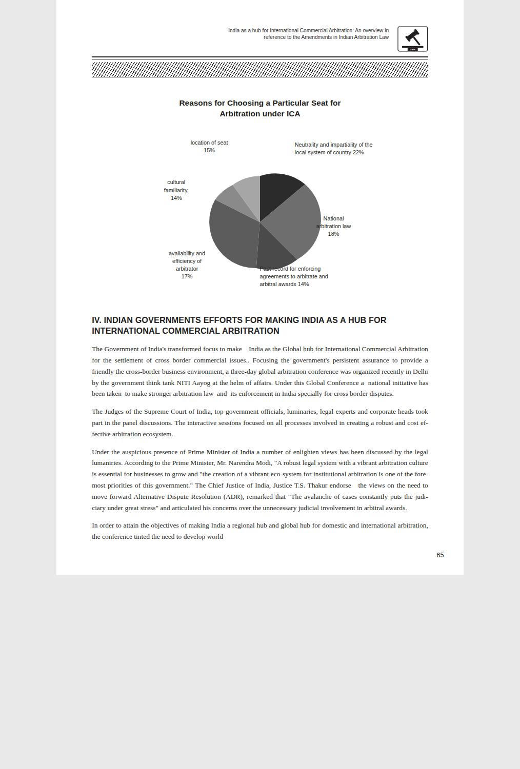India as a hub for International Commercial Arbitration: An overview in
reference to the Amendments in Indian Arbitration Law
LAW
Reasons for Choosing a Particular Seat for
Arbitration under ICA
location of seat 15% Neutrality and impartiality of the local system of country 22% cultural familiarity, 14% National arbitration law 18% availability and efficiency of arbitrator 17% Past record for enforcing agreements to arbitrate and arbitral awards 14%
IV. INDIAN GOVERNMENTS EFFORTS FOR MAKING INDIA AS A HUB FOR INTERNATIONAL COMMERCIAL ARBITRATION
The Government of India's transformed focus to make India as the Global hub for International Commercial Arbitration for the settlement of cross border commercial issues.. Focusing the government's persistent assurance to provide a friendly the cross-border business environment, a three-day global arbitration conference was organized recently in Delhi by the government think tank NITI Aayog at the helm of affairs. Under this Global Conference a national initiative has been taken to make stronger arbitration law and its enforcement in India specially for cross border disputes.
The Judges of the Supreme Court of India, top government officials, luminaries, legal experts and corporate heads took part in the panel discussions. The interactive sessions focused on all processes involved in creating a robust and cost effective arbitration ecosystem.
Under the auspicious presence of Prime Minister of India a number of enlighten views has been discussed by the legal lumaniries. According to the Prime Minister, Mr. Narendra Modi, "A robust legal system with a vibrant arbitration culture is essential for businesses to grow and "the creation of a vibrant eco-system for institutional arbitration is one of the foremost priorities of this government." The Chief Justice of India, Justice T.S. Thakur endorse the views on the need to move forward Alternative Dispute Resolution (ADR), remarked that "The avalanche of cases constantly puts the judiciary under great stress" and articulated his concerns over the unnecessary judicial involvement in arbitral awards.
In order to attain the objectives of making India a regional hub and global hub for domestic and international arbitration, the conference tinted the need to develop world
65